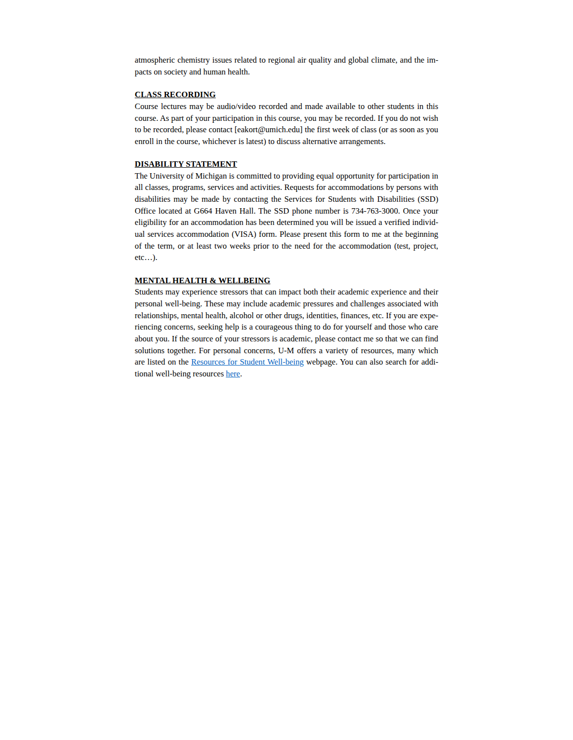atmospheric chemistry issues related to regional air quality and global climate, and the impacts on society and human health.
CLASS RECORDING
Course lectures may be audio/video recorded and made available to other students in this course. As part of your participation in this course, you may be recorded. If you do not wish to be recorded, please contact [eakort@umich.edu] the first week of class (or as soon as you enroll in the course, whichever is latest) to discuss alternative arrangements.
DISABILITY STATEMENT
The University of Michigan is committed to providing equal opportunity for participation in all classes, programs, services and activities. Requests for accommodations by persons with disabilities may be made by contacting the Services for Students with Disabilities (SSD) Office located at G664 Haven Hall. The SSD phone number is 734-763-3000. Once your eligibility for an accommodation has been determined you will be issued a verified individual services accommodation (VISA) form. Please present this form to me at the beginning of the term, or at least two weeks prior to the need for the accommodation (test, project, etc…).
MENTAL HEALTH & WELLBEING
Students may experience stressors that can impact both their academic experience and their personal well-being. These may include academic pressures and challenges associated with relationships, mental health, alcohol or other drugs, identities, finances, etc. If you are experiencing concerns, seeking help is a courageous thing to do for yourself and those who care about you. If the source of your stressors is academic, please contact me so that we can find solutions together. For personal concerns, U-M offers a variety of resources, many which are listed on the Resources for Student Well-being webpage. You can also search for additional well-being resources here.